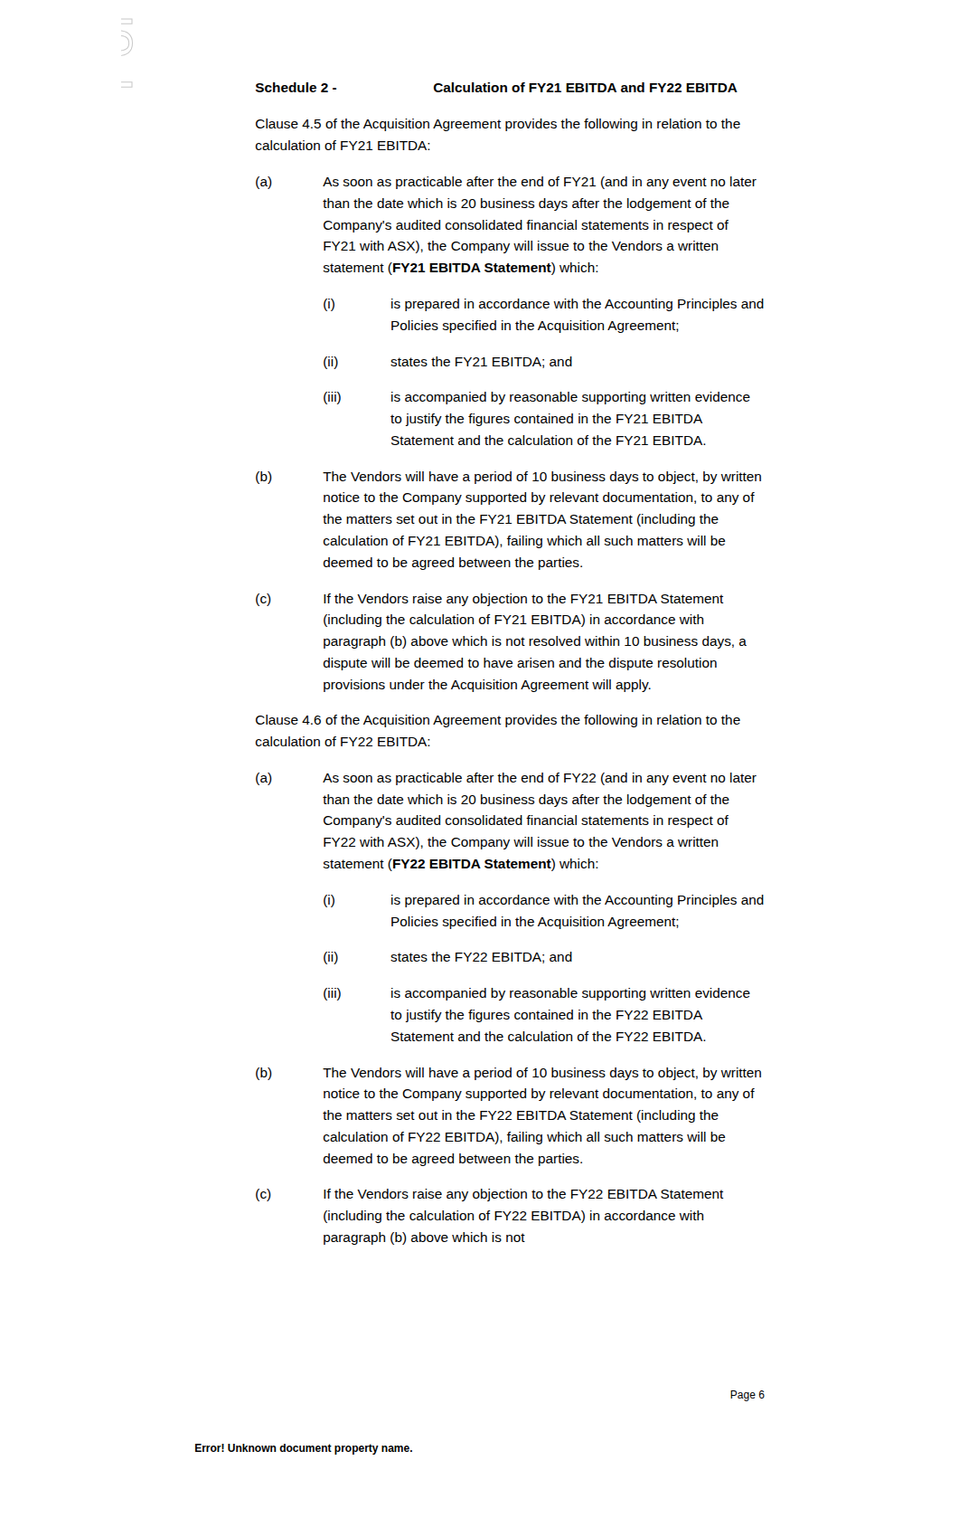For personal use only
Schedule 2 -Calculation of FY21 EBITDA and FY22 EBITDA
Clause 4.5 of the Acquisition Agreement provides the following in relation to the calculation of FY21 EBITDA:
(a) As soon as practicable after the end of FY21 (and in any event no later than the date which is 20 business days after the lodgement of the Company's audited consolidated financial statements in respect of FY21 with ASX), the Company will issue to the Vendors a written statement (FY21 EBITDA Statement) which:
(i) is prepared in accordance with the Accounting Principles and Policies specified in the Acquisition Agreement;
(ii) states the FY21 EBITDA; and
(iii) is accompanied by reasonable supporting written evidence to justify the figures contained in the FY21 EBITDA Statement and the calculation of the FY21 EBITDA.
(b) The Vendors will have a period of 10 business days to object, by written notice to the Company supported by relevant documentation, to any of the matters set out in the FY21 EBITDA Statement (including the calculation of FY21 EBITDA), failing which all such matters will be deemed to be agreed between the parties.
(c) If the Vendors raise any objection to the FY21 EBITDA Statement (including the calculation of FY21 EBITDA) in accordance with paragraph (b) above which is not resolved within 10 business days, a dispute will be deemed to have arisen and the dispute resolution provisions under the Acquisition Agreement will apply.
Clause 4.6 of the Acquisition Agreement provides the following in relation to the calculation of FY22 EBITDA:
(a) As soon as practicable after the end of FY22 (and in any event no later than the date which is 20 business days after the lodgement of the Company's audited consolidated financial statements in respect of FY22 with ASX), the Company will issue to the Vendors a written statement (FY22 EBITDA Statement) which:
(i) is prepared in accordance with the Accounting Principles and Policies specified in the Acquisition Agreement;
(ii) states the FY22 EBITDA; and
(iii) is accompanied by reasonable supporting written evidence to justify the figures contained in the FY22 EBITDA Statement and the calculation of the FY22 EBITDA.
(b) The Vendors will have a period of 10 business days to object, by written notice to the Company supported by relevant documentation, to any of the matters set out in the FY22 EBITDA Statement (including the calculation of FY22 EBITDA), failing which all such matters will be deemed to be agreed between the parties.
(c) If the Vendors raise any objection to the FY22 EBITDA Statement (including the calculation of FY22 EBITDA) in accordance with paragraph (b) above which is not
Page 6
Error! Unknown document property name.